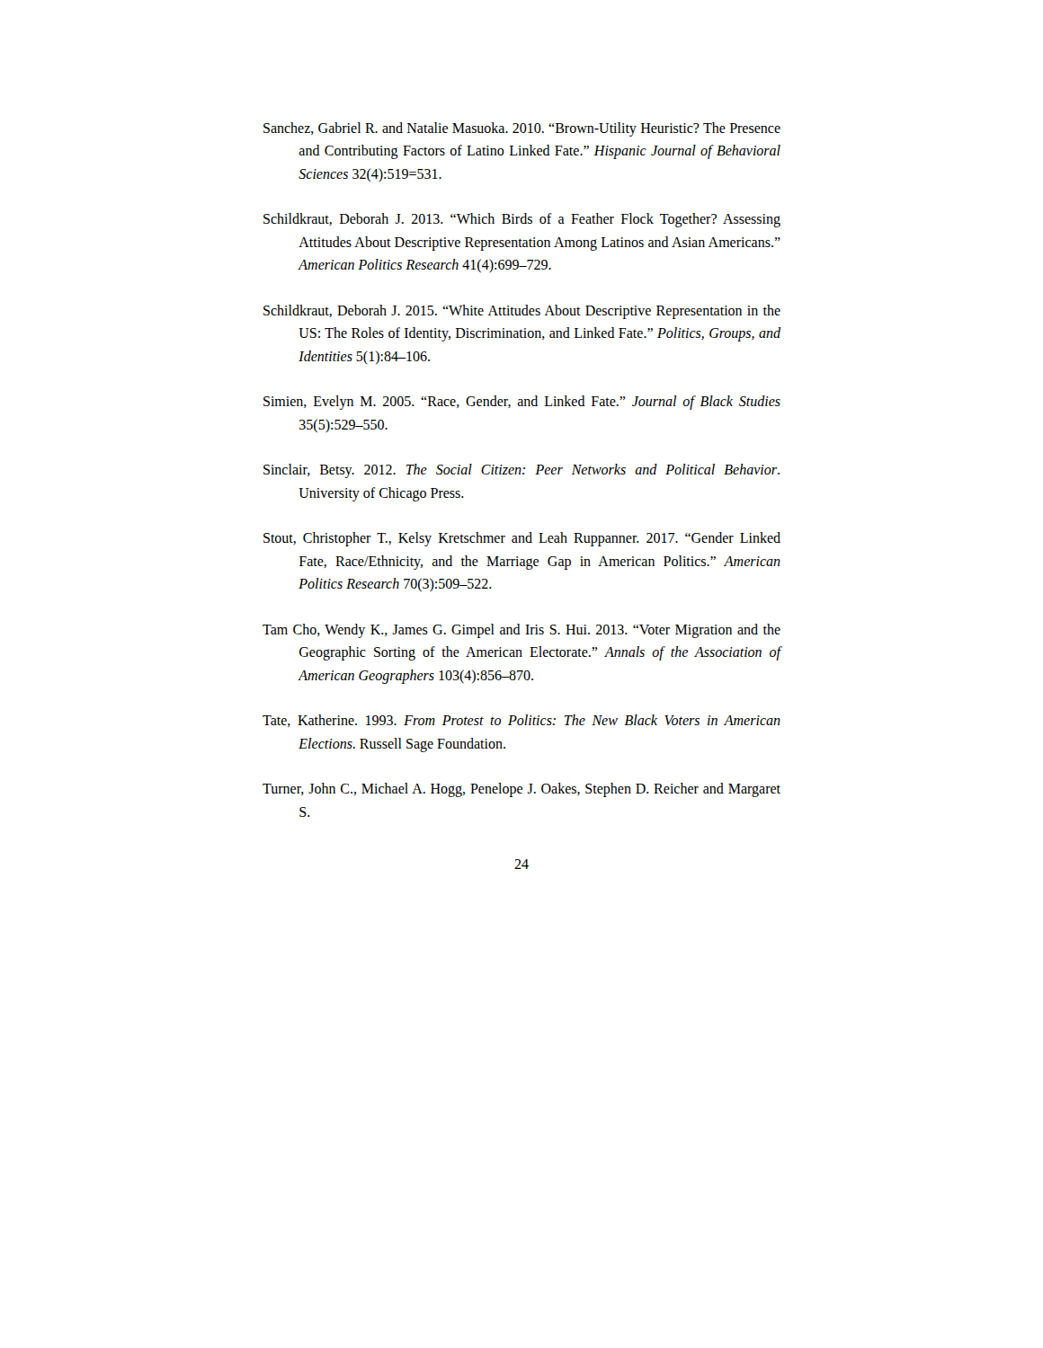Sanchez, Gabriel R. and Natalie Masuoka. 2010. “Brown-Utility Heuristic? The Presence and Contributing Factors of Latino Linked Fate.” Hispanic Journal of Behavioral Sciences 32(4):519=531.
Schildkraut, Deborah J. 2013. “Which Birds of a Feather Flock Together? Assessing Attitudes About Descriptive Representation Among Latinos and Asian Americans.” American Politics Research 41(4):699–729.
Schildkraut, Deborah J. 2015. “White Attitudes About Descriptive Representation in the US: The Roles of Identity, Discrimination, and Linked Fate.” Politics, Groups, and Identities 5(1):84–106.
Simien, Evelyn M. 2005. “Race, Gender, and Linked Fate.” Journal of Black Studies 35(5):529–550.
Sinclair, Betsy. 2012. The Social Citizen: Peer Networks and Political Behavior. University of Chicago Press.
Stout, Christopher T., Kelsy Kretschmer and Leah Ruppanner. 2017. “Gender Linked Fate, Race/Ethnicity, and the Marriage Gap in American Politics.” American Politics Research 70(3):509–522.
Tam Cho, Wendy K., James G. Gimpel and Iris S. Hui. 2013. “Voter Migration and the Geographic Sorting of the American Electorate.” Annals of the Association of American Geographers 103(4):856–870.
Tate, Katherine. 1993. From Protest to Politics: The New Black Voters in American Elections. Russell Sage Foundation.
Turner, John C., Michael A. Hogg, Penelope J. Oakes, Stephen D. Reicher and Margaret S.
24